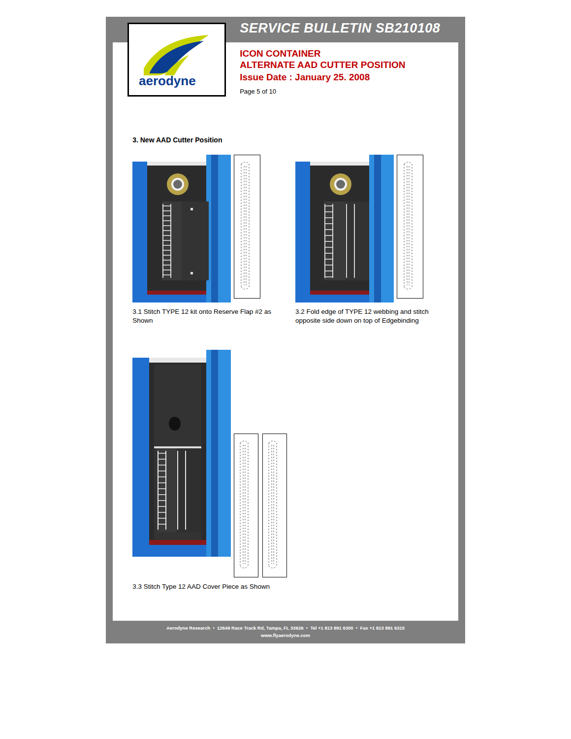aerodyne
SERVICE BULLETIN SB210108
ICON CONTAINER
ALTERNATE AAD CUTTER POSITION
Issue Date : January 25. 2008
Page 5 of 10
3. New AAD Cutter Position
3.1 Stitch TYPE 12 kit onto Reserve Flap #2 as Shown
3.2 Fold edge of TYPE 12 webbing and stitch opposite side down on top of Edgebinding
3.3 Stitch Type 12 AAD Cover Piece as Shown
Aerodyne Research • 12649 Race Track Rd, Tampa, FL 33626 • Tel +1 813 891 6300 • Fax +1 813 891 6315
www.flyaerodyne.com